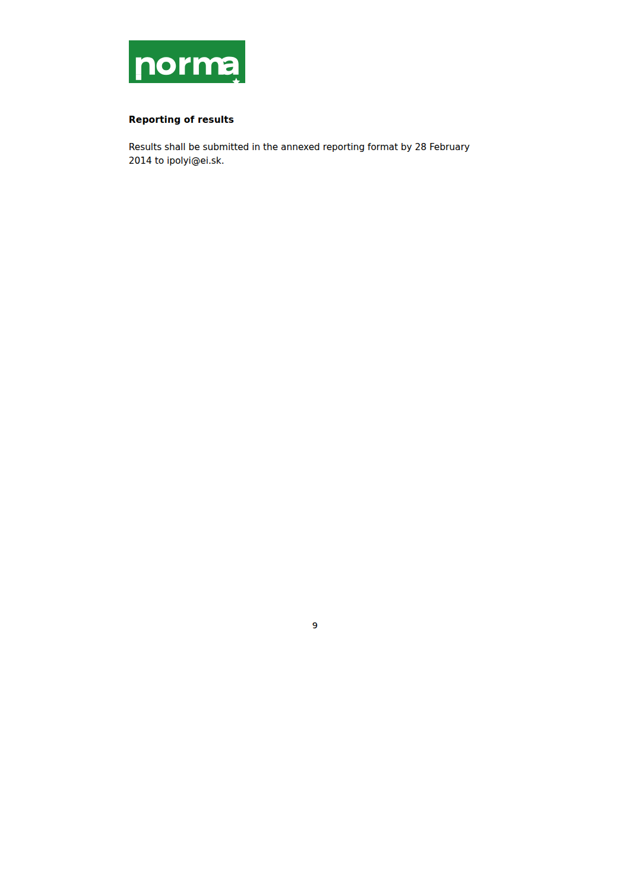Reporting of results
Results shall be submitted in the annexed reporting format by 28 February 2014 to ipolyi@ei.sk.
9